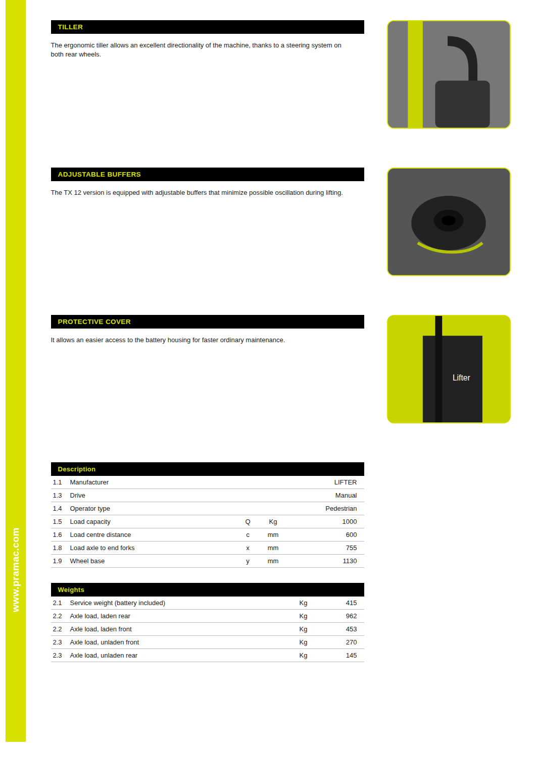www.pramac.com
TILLER
The ergonomic tiller allows an excellent directionality of the machine, thanks to a steering system on both rear wheels.
ADJUSTABLE BUFFERS
The TX 12 version is equipped with adjustable buffers that minimize possible oscillation during lifting.
PROTECTIVE COVER
It allows an easier access to the battery housing for faster ordinary maintenance.
Description
| 1.1 | Manufacturer | | | LIFTER |
| 1.3 | Drive | | | Manual |
| 1.4 | Operator type | | | Pedestrian |
| 1.5 | Load capacity | Q | Kg | 1000 |
| 1.6 | Load centre distance | c | mm | 600 |
| 1.8 | Load axle to end forks | x | mm | 755 |
| 1.9 | Wheel base | y | mm | 1130 |
Weights
| 2.1 | Service weight (battery included) | Kg | 415 |
| 2.2 | Axle load, laden rear | Kg | 962 |
| 2.2 | Axle load, laden front | Kg | 453 |
| 2.3 | Axle load, unladen front | Kg | 270 |
| 2.3 | Axle load, unladen rear | Kg | 145 |